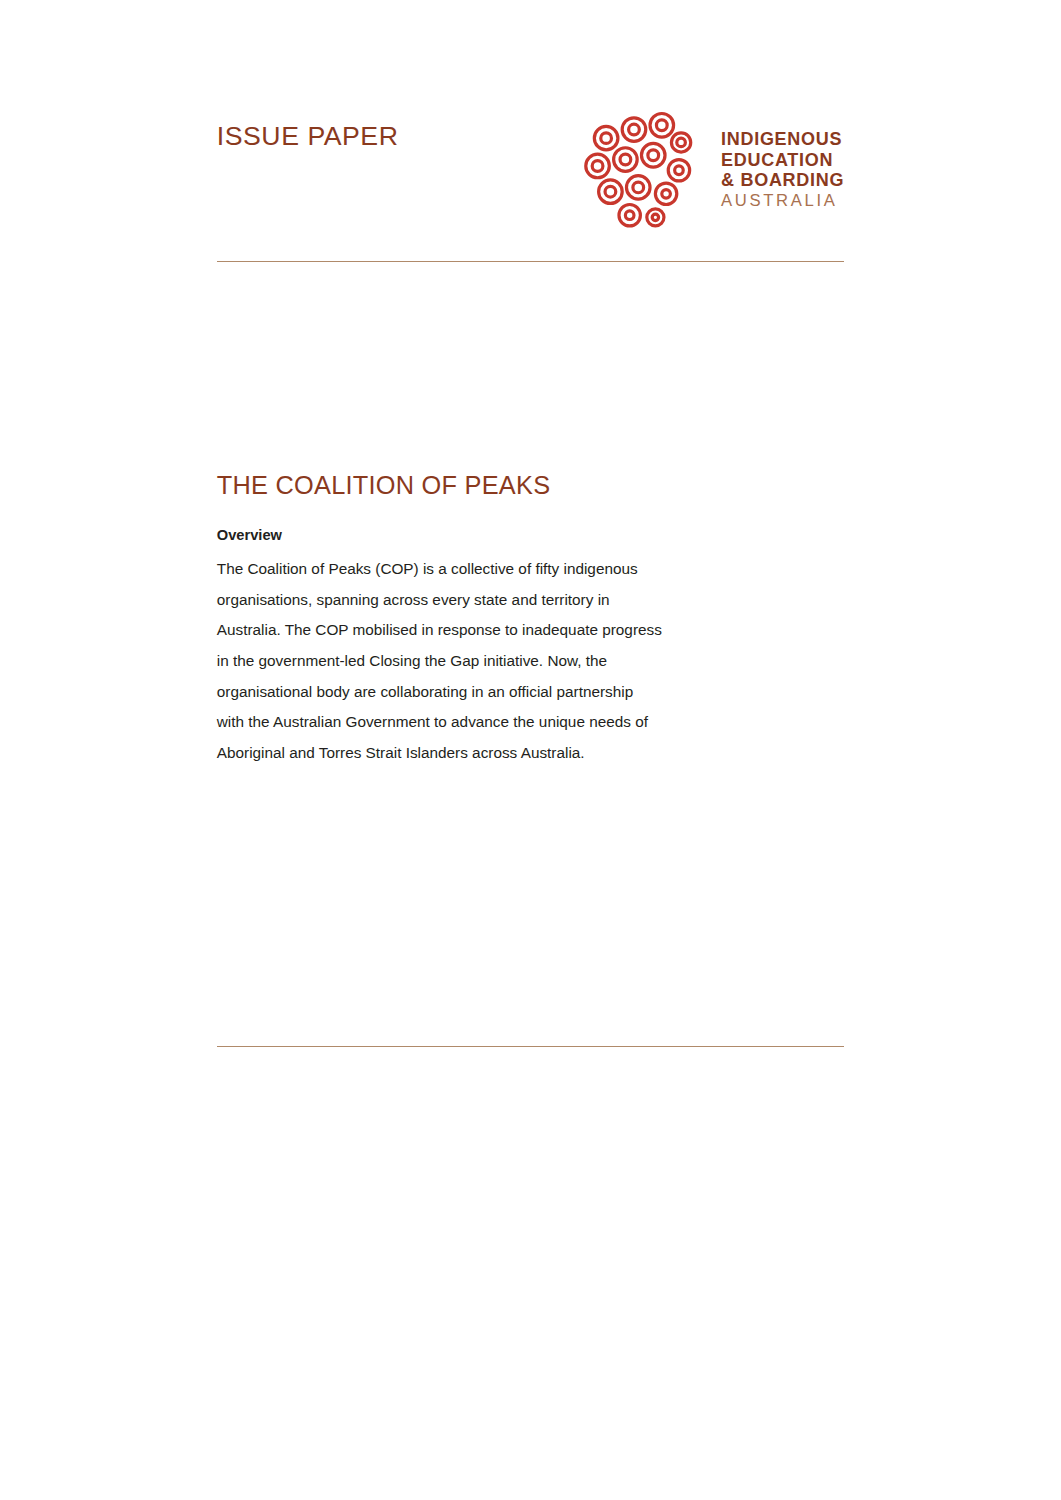ISSUE PAPER
INDIGENOUS
EDUCATION
& BOARDING
AUSTRALIA
THE COALITION OF PEAKS
Overview
The Coalition of Peaks (COP) is a collective of fifty indigenous organisations, spanning across every state and territory in Australia. The COP mobilised in response to inadequate progress in the government-led Closing the Gap initiative. Now, the organisational body are collaborating in an official partnership with the Australian Government to advance the unique needs of Aboriginal and Torres Strait Islanders across Australia.